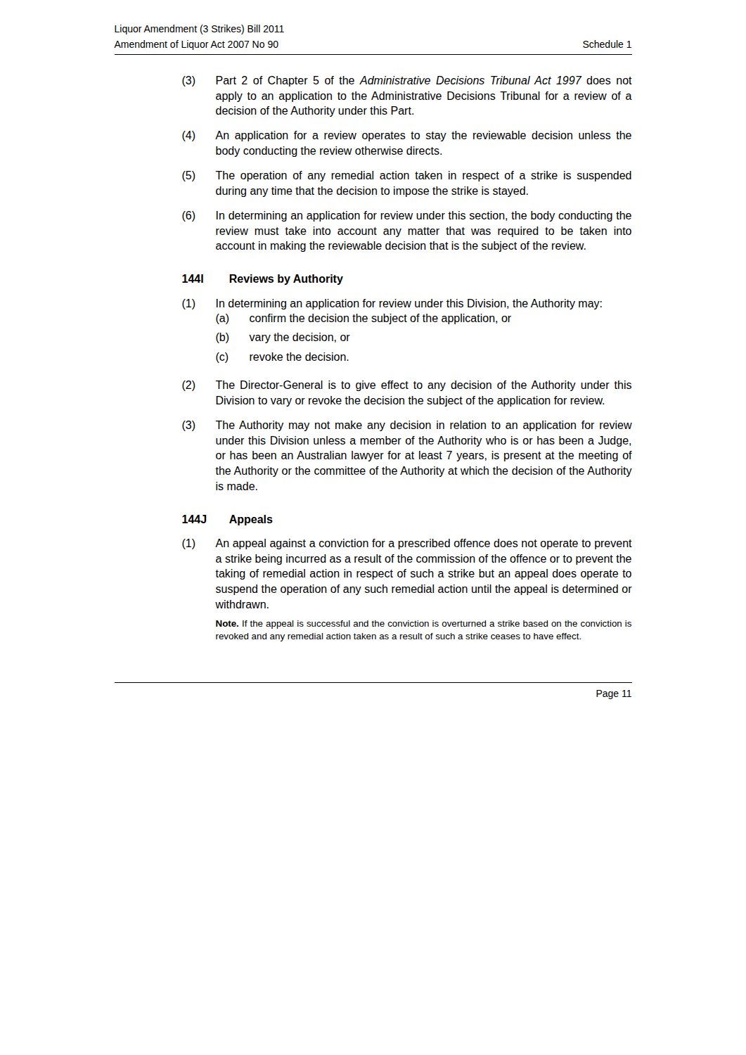Liquor Amendment (3 Strikes) Bill 2011
Amendment of Liquor Act 2007 No 90
Schedule 1
(3)
Part 2 of Chapter 5 of the Administrative Decisions Tribunal Act 1997 does not apply to an application to the Administrative Decisions Tribunal for a review of a decision of the Authority under this Part.
(4)
An application for a review operates to stay the reviewable decision unless the body conducting the review otherwise directs.
(5)
The operation of any remedial action taken in respect of a strike is suspended during any time that the decision to impose the strike is stayed.
(6)
In determining an application for review under this section, the body conducting the review must take into account any matter that was required to be taken into account in making the reviewable decision that is the subject of the review.
144I Reviews by Authority
(1)
In determining an application for review under this Division, the Authority may:
(a) confirm the decision the subject of the application, or
(b) vary the decision, or
(c) revoke the decision.
(2)
The Director-General is to give effect to any decision of the Authority under this Division to vary or revoke the decision the subject of the application for review.
(3)
The Authority may not make any decision in relation to an application for review under this Division unless a member of the Authority who is or has been a Judge, or has been an Australian lawyer for at least 7 years, is present at the meeting of the Authority or the committee of the Authority at which the decision of the Authority is made.
144J Appeals
(1)
An appeal against a conviction for a prescribed offence does not operate to prevent a strike being incurred as a result of the commission of the offence or to prevent the taking of remedial action in respect of such a strike but an appeal does operate to suspend the operation of any such remedial action until the appeal is determined or withdrawn.
Note. If the appeal is successful and the conviction is overturned a strike based on the conviction is revoked and any remedial action taken as a result of such a strike ceases to have effect.
Page 11